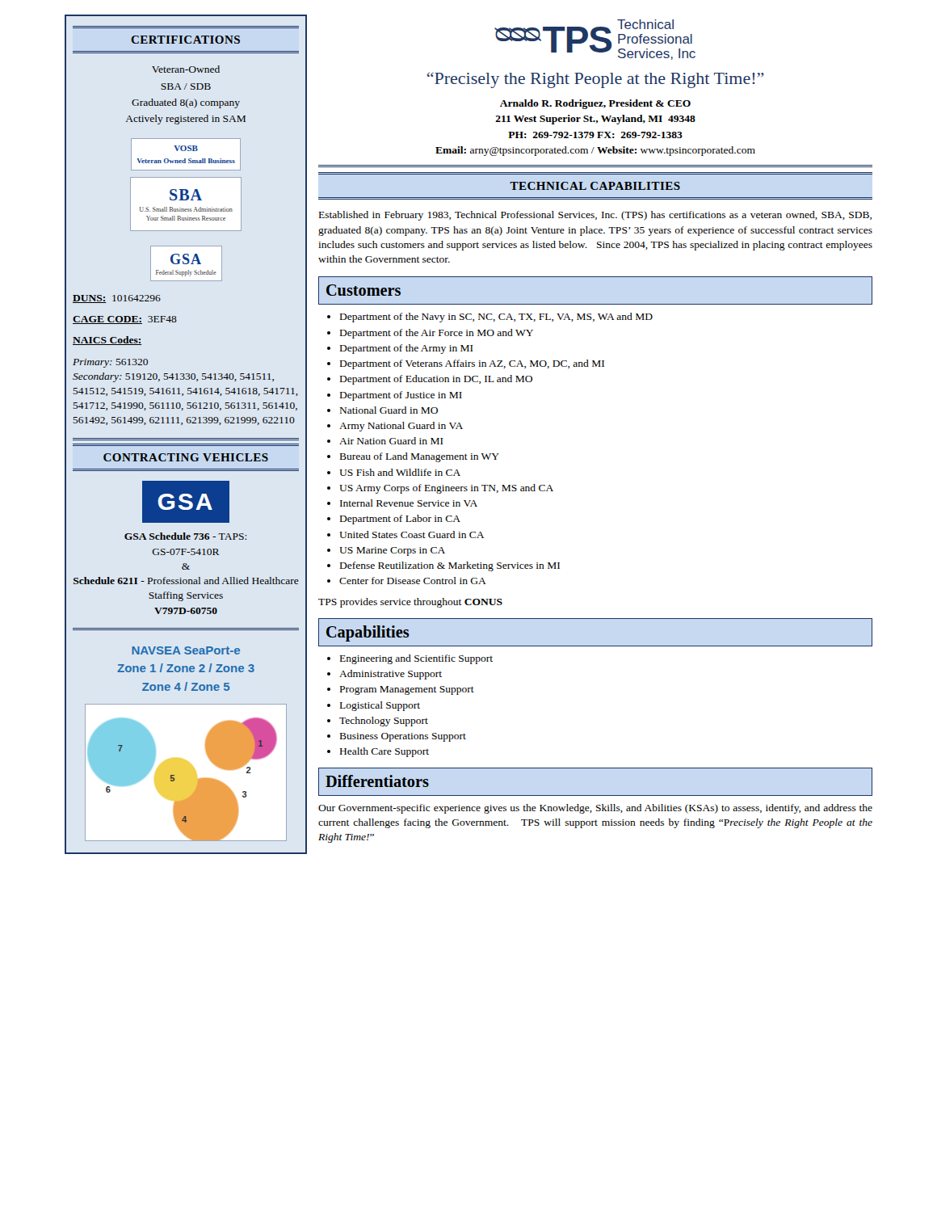CERTIFICATIONS
Veteran-Owned
SBA / SDB
Graduated 8(a) company
Actively registered in SAM
VOSB
Veteran Owned Small Business
SBAU.S. Small Business Administration
Your Small Business Resource
GSAFederal Supply Schedule
DUNS: 101642296
CAGE CODE: 3EF48
NAICS Codes:
Primary: 561320
Secondary: 519120, 541330, 541340, 541511, 541512, 541519, 541611, 541614, 541618, 541711, 541712, 541990, 561110, 561210, 561311, 561410, 561492, 561499, 621111, 621399, 621999, 622110
CONTRACTING VEHICLES
GSA
GSA Schedule 736 - TAPS:
GS-07F-5410R
&
Schedule 621I - Professional and Allied Healthcare Staffing Services
V797D-60750
NAVSEA SeaPort-e
Zone 1 / Zone 2 / Zone 3
Zone 4 / Zone 5
7 6 5 4 3 2 1
ᴓᴓᴓ TPS Technical
Professional
Services, Inc
“Precisely the Right People at the Right Time!”
Arnaldo R. Rodriguez, President & CEO
211 West Superior St., Wayland, MI 49348
PH: 269-792-1379 FX: 269-792-1383
Email: arny@tpsincorporated.com / Website: www.tpsincorporated.com
TECHNICAL CAPABILITIES
Established in February 1983, Technical Professional Services, Inc. (TPS) has certifications as a veteran owned, SBA, SDB, graduated 8(a) company. TPS has an 8(a) Joint Venture in place. TPS’ 35 years of experience of successful contract services includes such customers and support services as listed below. Since 2004, TPS has specialized in placing contract employees within the Government sector.
Customers
Department of the Navy in SC, NC, CA, TX, FL, VA, MS, WA and MD
Department of the Air Force in MO and WY
Department of the Army in MI
Department of Veterans Affairs in AZ, CA, MO, DC, and MI
Department of Education in DC, IL and MO
Department of Justice in MI
National Guard in MO
Army National Guard in VA
Air Nation Guard in MI
Bureau of Land Management in WY
US Fish and Wildlife in CA
US Army Corps of Engineers in TN, MS and CA
Internal Revenue Service in VA
Department of Labor in CA
United States Coast Guard in CA
US Marine Corps in CA
Defense Reutilization & Marketing Services in MI
Center for Disease Control in GA
TPS provides service throughout CONUS
Capabilities
Engineering and Scientific Support
Administrative Support
Program Management Support
Logistical Support
Technology Support
Business Operations Support
Health Care Support
Differentiators
Our Government-specific experience gives us the Knowledge, Skills, and Abilities (KSAs) to assess, identify, and address the current challenges facing the Government. TPS will support mission needs by finding “Precisely the Right People at the Right Time!”